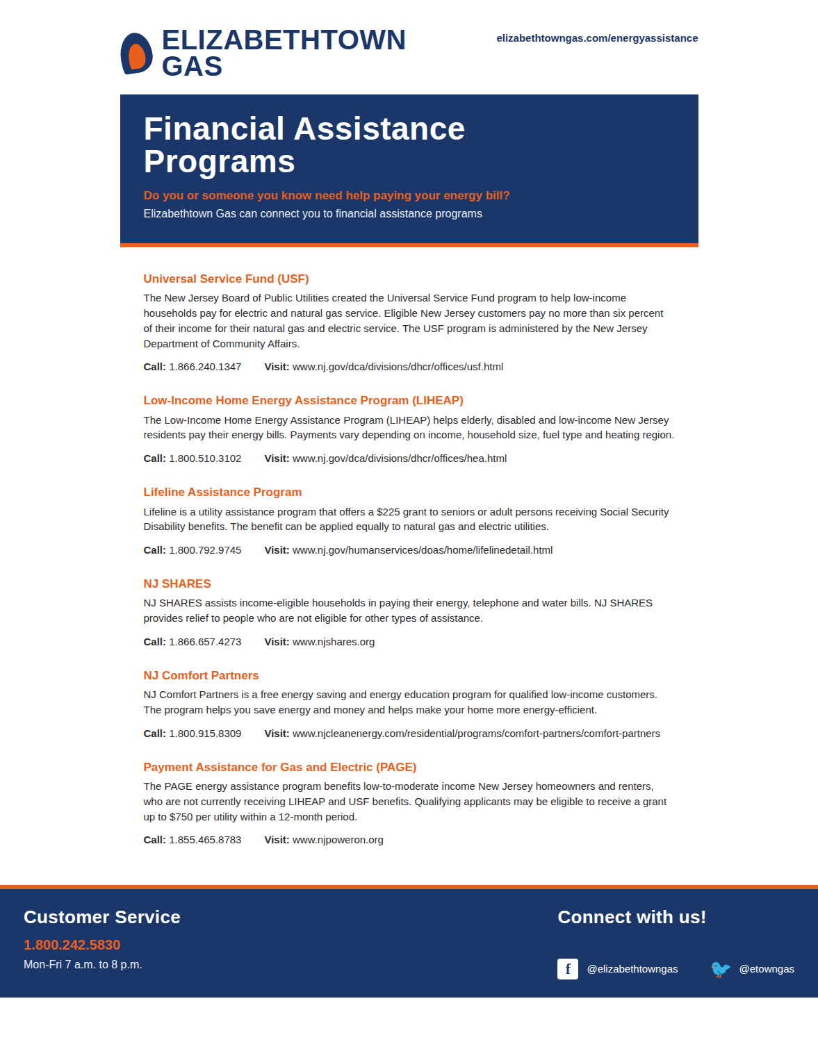Elizabethtown Gas
elizabethtowngas.com/energyassistance
Financial Assistance
Programs
Do you or someone you know need help paying your energy bill?
Elizabethtown Gas can connect you to financial assistance programs
Universal Service Fund (USF)
The New Jersey Board of Public Utilities created the Universal Service Fund program to help low-income households pay for electric and natural gas service. Eligible New Jersey customers pay no more than six percent of their income for their natural gas and electric service. The USF program is administered by the New Jersey Department of Community Affairs.
Call: 1.866.240.1347 Visit: www.nj.gov/dca/divisions/dhcr/offices/usf.html
Low-Income Home Energy Assistance Program (LIHEAP)
The Low-Income Home Energy Assistance Program (LIHEAP) helps elderly, disabled and low-income New Jersey residents pay their energy bills. Payments vary depending on income, household size, fuel type and heating region.
Call: 1.800.510.3102 Visit: www.nj.gov/dca/divisions/dhcr/offices/hea.html
Lifeline Assistance Program
Lifeline is a utility assistance program that offers a $225 grant to seniors or adult persons receiving Social Security Disability benefits. The benefit can be applied equally to natural gas and electric utilities.
Call: 1.800.792.9745 Visit: www.nj.gov/humanservices/doas/home/lifelinedetail.html
NJ SHARES
NJ SHARES assists income-eligible households in paying their energy, telephone and water bills. NJ SHARES provides relief to people who are not eligible for other types of assistance.
Call: 1.866.657.4273 Visit: www.njshares.org
NJ Comfort Partners
NJ Comfort Partners is a free energy saving and energy education program for qualified low-income customers. The program helps you save energy and money and helps make your home more energy-efficient.
Call: 1.800.915.8309 Visit: www.njcleanenergy.com/residential/programs/comfort-partners/comfort-partners
Payment Assistance for Gas and Electric (PAGE)
The PAGE energy assistance program benefits low-to-moderate income New Jersey homeowners and renters, who are not currently receiving LIHEAP and USF benefits. Qualifying applicants may be eligible to receive a grant up to $750 per utility within a 12-month period.
Call: 1.855.465.8783 Visit: www.njpoweron.org
Customer Service
1.800.242.5830
Mon-Fri 7 a.m. to 8 p.m.
Connect with us!
f@elizabethtowngas
🐦@etowngas